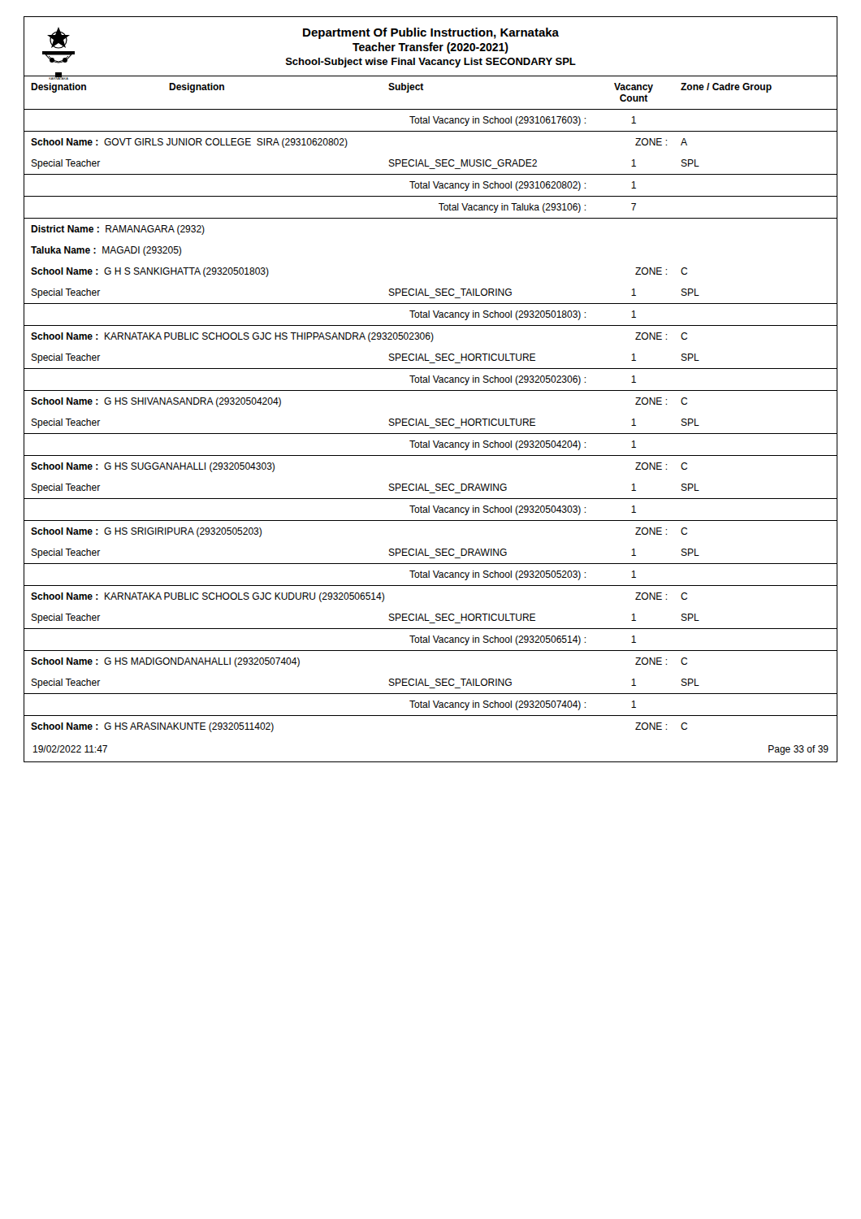KARNATAKA
Department Of Public Instruction, Karnataka
Teacher Transfer (2020-2021)
School-Subject wise Final Vacancy List SECONDARY SPL
| Designation | Designation | Subject | Vacancy Count | Zone / Cadre Group |
| --- | --- | --- | --- | --- |
| | Total Vacancy in School (29310617603) : | 1 | |
| School Name : GOVT GIRLS JUNIOR COLLEGE SIRA (29310620802) | ZONE : | A |
| Special Teacher | | SPECIAL_SEC_MUSIC_GRADE2 | 1 | SPL |
| | Total Vacancy in School (29310620802) : | 1 | |
| | Total Vacancy in Taluka (293106) : | 7 | |
| District Name : RAMANAGARA (2932) |
| Taluka Name : MAGADI (293205) |
| School Name : G H S SANKIGHATTA (29320501803) | ZONE : | C |
| Special Teacher | | SPECIAL_SEC_TAILORING | 1 | SPL |
| | Total Vacancy in School (29320501803) : | 1 | |
| School Name : KARNATAKA PUBLIC SCHOOLS GJC HS THIPPASANDRA (29320502306) | ZONE : | C |
| Special Teacher | | SPECIAL_SEC_HORTICULTURE | 1 | SPL |
| | Total Vacancy in School (29320502306) : | 1 | |
| School Name : G HS SHIVANASANDRA (29320504204) | ZONE : | C |
| Special Teacher | | SPECIAL_SEC_HORTICULTURE | 1 | SPL |
| | Total Vacancy in School (29320504204) : | 1 | |
| School Name : G HS SUGGANAHALLI (29320504303) | ZONE : | C |
| Special Teacher | | SPECIAL_SEC_DRAWING | 1 | SPL |
| | Total Vacancy in School (29320504303) : | 1 | |
| School Name : G HS SRIGIRIPURA (29320505203) | ZONE : | C |
| Special Teacher | | SPECIAL_SEC_DRAWING | 1 | SPL |
| | Total Vacancy in School (29320505203) : | 1 | |
| School Name : KARNATAKA PUBLIC SCHOOLS GJC KUDURU (29320506514) | ZONE : | C |
| Special Teacher | | SPECIAL_SEC_HORTICULTURE | 1 | SPL |
| | Total Vacancy in School (29320506514) : | 1 | |
| School Name : G HS MADIGONDANAHALLI (29320507404) | ZONE : | C |
| Special Teacher | | SPECIAL_SEC_TAILORING | 1 | SPL |
| | Total Vacancy in School (29320507404) : | 1 | |
| School Name : G HS ARASINAKUNTE (29320511402) | ZONE : | C |
19/02/2022 11:47
Page 33 of 39